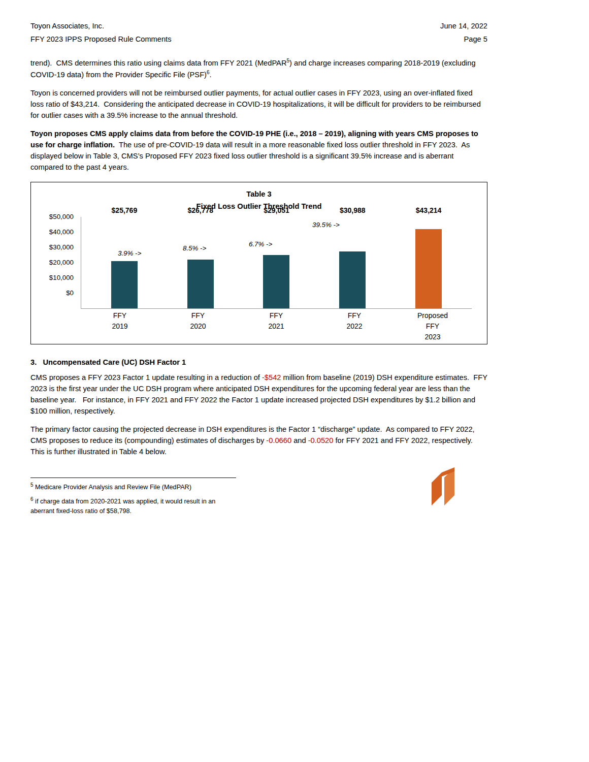Toyon Associates, Inc.
June 14, 2022
FFY 2023 IPPS Proposed Rule Comments
Page 5
trend). CMS determines this ratio using claims data from FFY 2021 (MedPAR5) and charge increases comparing 2018-2019 (excluding COVID-19 data) from the Provider Specific File (PSF)6.
Toyon is concerned providers will not be reimbursed outlier payments, for actual outlier cases in FFY 2023, using an over-inflated fixed loss ratio of $43,214. Considering the anticipated decrease in COVID-19 hospitalizations, it will be difficult for providers to be reimbursed for outlier cases with a 39.5% increase to the annual threshold.
Toyon proposes CMS apply claims data from before the COVID-19 PHE (i.e., 2018 – 2019), aligning with years CMS proposes to use for charge inflation. The use of pre-COVID-19 data will result in a more reasonable fixed loss outlier threshold in FFY 2023. As displayed below in Table 3, CMS’s Proposed FFY 2023 fixed loss outlier threshold is a significant 39.5% increase and is aberrant compared to the past 4 years.
Table 3
Fixed Loss Outlier Threshold Trend
$50,000
$40,000
$30,000
$20,000
$10,000
$0
$25,769
$26,778
$29,051
$30,988
$43,214
3.9% ->
8.5% ->
6.7% ->
39.5% ->
FFY 2019
FFY 2020
FFY 2021
FFY 2022
Proposed FFY 2023
3. Uncompensated Care (UC) DSH Factor 1
CMS proposes a FFY 2023 Factor 1 update resulting in a reduction of -$542 million from baseline (2019) DSH expenditure estimates. FFY 2023 is the first year under the UC DSH program where anticipated DSH expenditures for the upcoming federal year are less than the baseline year. For instance, in FFY 2021 and FFY 2022 the Factor 1 update increased projected DSH expenditures by $1.2 billion and $100 million, respectively.
The primary factor causing the projected decrease in DSH expenditures is the Factor 1 “discharge” update. As compared to FFY 2022, CMS proposes to reduce its (compounding) estimates of discharges by -0.0660 and -0.0520 for FFY 2021 and FFY 2022, respectively. This is further illustrated in Table 4 below.
5 Medicare Provider Analysis and Review File (MedPAR)
6 if charge data from 2020-2021 was applied, it would result in an aberrant fixed-loss ratio of $58,798.